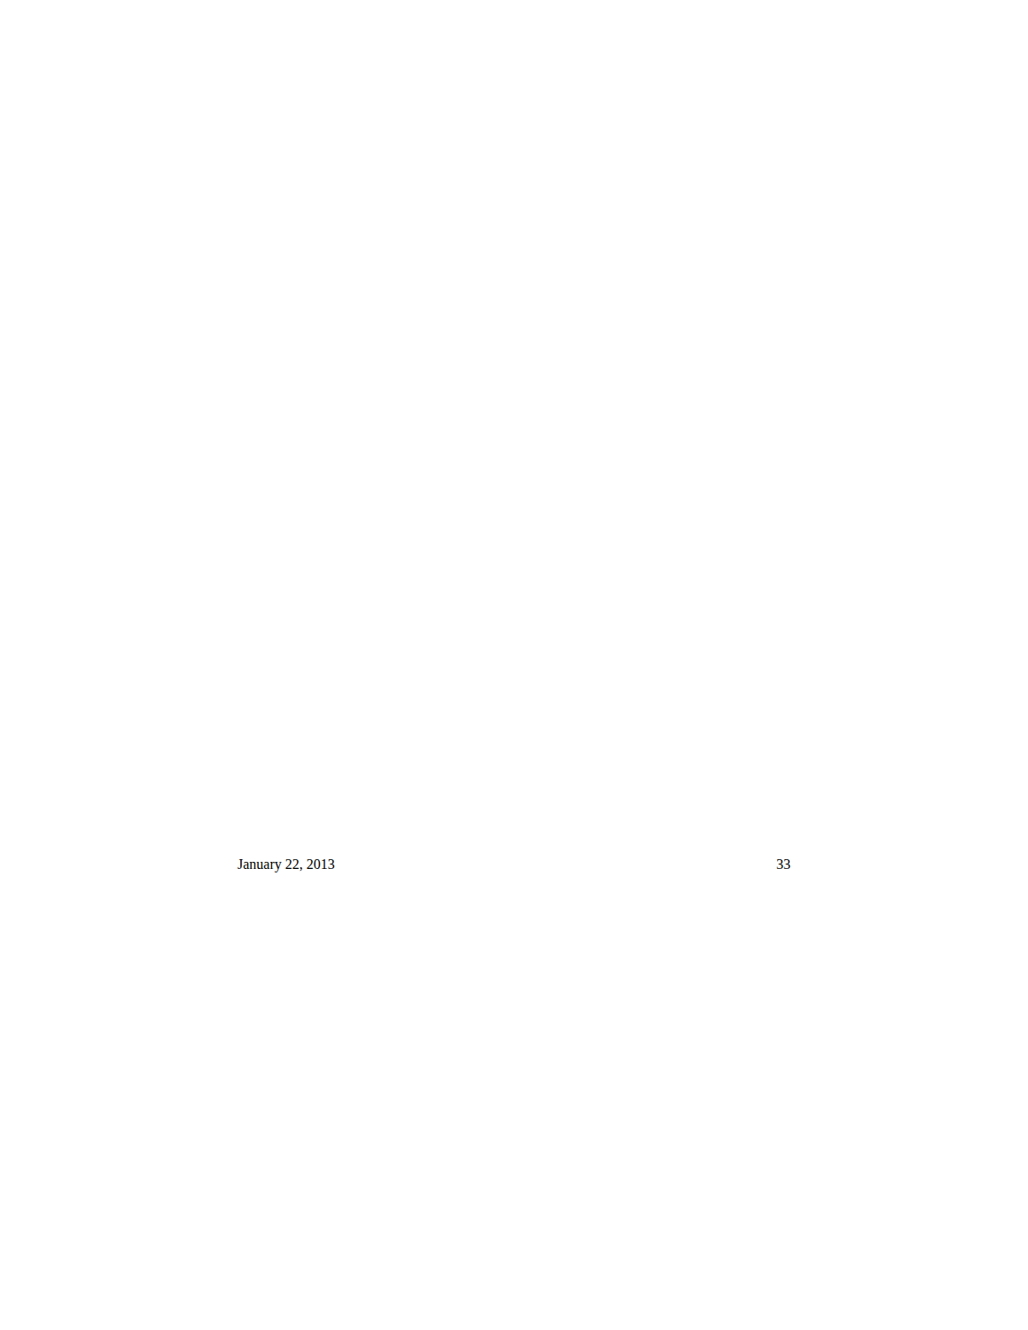January 22, 2013 33